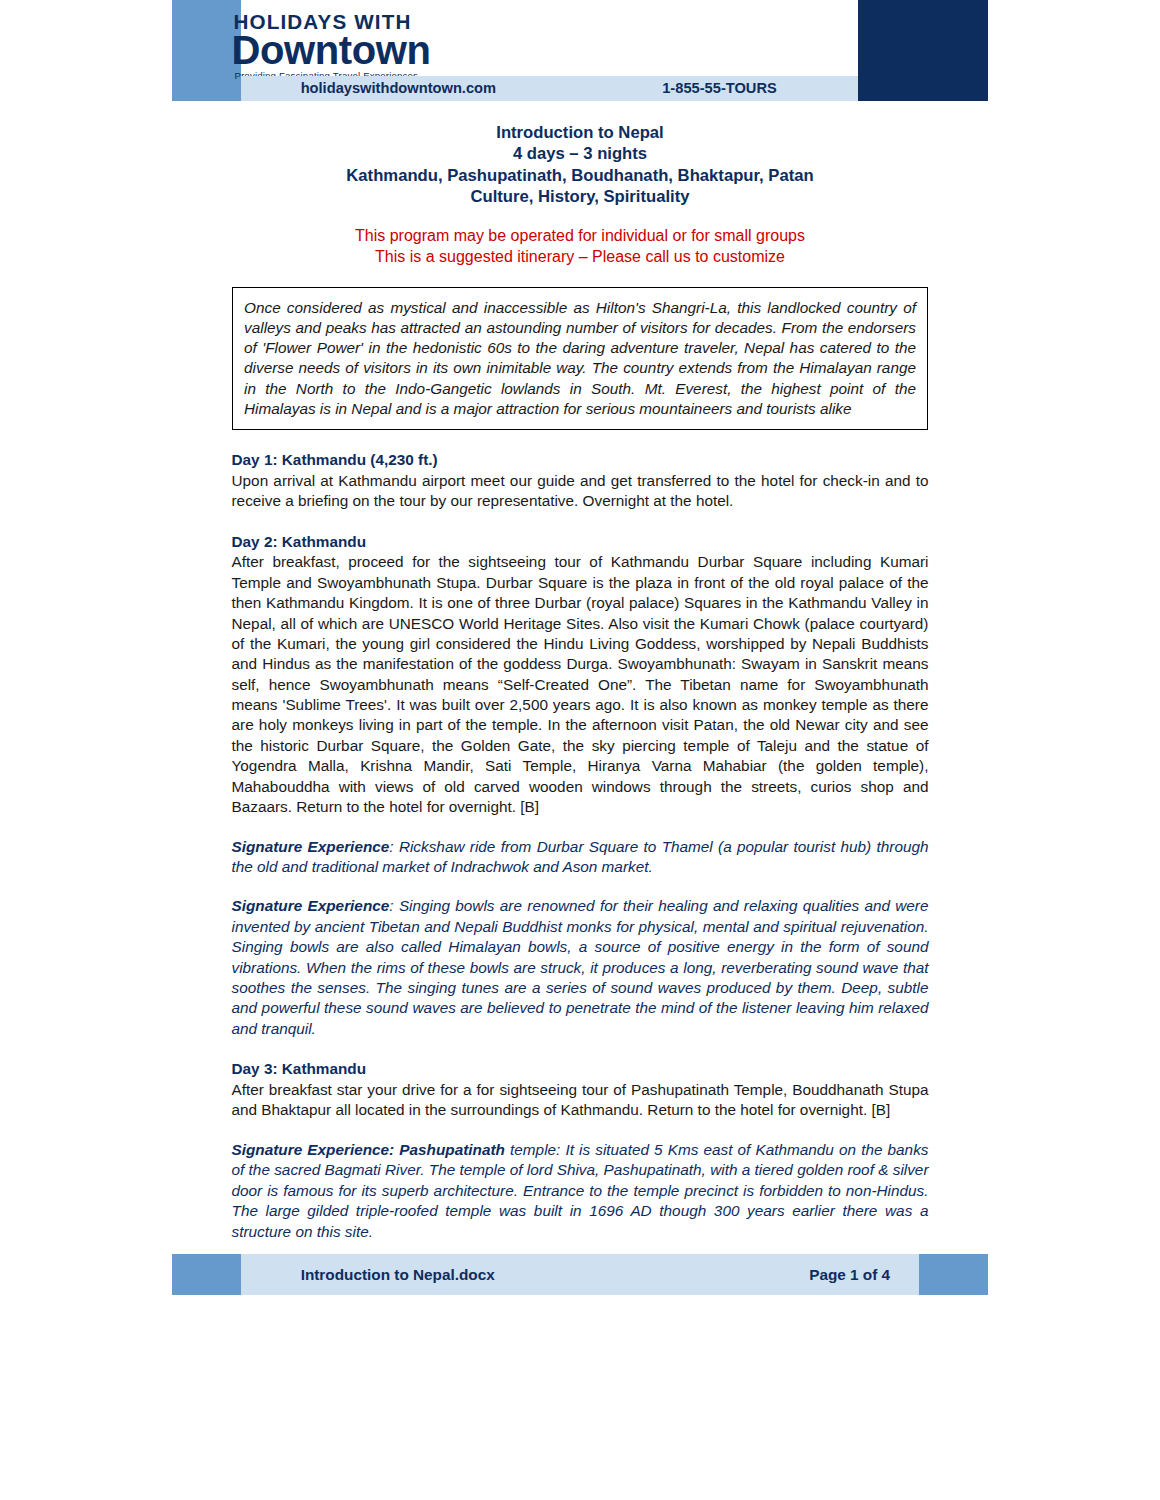HOLIDAYS WITH
Downtown
Providing Fascinating Travel Experiences
India
holidayswithdowntown.com 1-855-55-TOURS
Introduction to Nepal
4 days – 3 nights
Kathmandu, Pashupatinath, Boudhanath, Bhaktapur, Patan
Culture, History, Spirituality
This program may be operated for individual or for small groups
This is a suggested itinerary – Please call us to customize
Once considered as mystical and inaccessible as Hilton's Shangri-La, this landlocked country of valleys and peaks has attracted an astounding number of visitors for decades. From the endorsers of 'Flower Power' in the hedonistic 60s to the daring adventure traveler, Nepal has catered to the diverse needs of visitors in its own inimitable way. The country extends from the Himalayan range in the North to the Indo-Gangetic lowlands in South. Mt. Everest, the highest point of the Himalayas is in Nepal and is a major attraction for serious mountaineers and tourists alike
Day 1: Kathmandu (4,230 ft.)
Upon arrival at Kathmandu airport meet our guide and get transferred to the hotel for check-in and to receive a briefing on the tour by our representative. Overnight at the hotel.
Day 2: Kathmandu
After breakfast, proceed for the sightseeing tour of Kathmandu Durbar Square including Kumari Temple and Swoyambhunath Stupa. Durbar Square is the plaza in front of the old royal palace of the then Kathmandu Kingdom. It is one of three Durbar (royal palace) Squares in the Kathmandu Valley in Nepal, all of which are UNESCO World Heritage Sites. Also visit the Kumari Chowk (palace courtyard) of the Kumari, the young girl considered the Hindu Living Goddess, worshipped by Nepali Buddhists and Hindus as the manifestation of the goddess Durga. Swoyambhunath: Swayam in Sanskrit means self, hence Swoyambhunath means “Self-Created One”. The Tibetan name for Swoyambhunath means 'Sublime Trees'. It was built over 2,500 years ago. It is also known as monkey temple as there are holy monkeys living in part of the temple. In the afternoon visit Patan, the old Newar city and see the historic Durbar Square, the Golden Gate, the sky piercing temple of Taleju and the statue of Yogendra Malla, Krishna Mandir, Sati Temple, Hiranya Varna Mahabiar (the golden temple), Mahabouddha with views of old carved wooden windows through the streets, curios shop and Bazaars. Return to the hotel for overnight. [B]
Signature Experience: Rickshaw ride from Durbar Square to Thamel (a popular tourist hub) through the old and traditional market of Indrachwok and Ason market.
Signature Experience: Singing bowls are renowned for their healing and relaxing qualities and were invented by ancient Tibetan and Nepali Buddhist monks for physical, mental and spiritual rejuvenation. Singing bowls are also called Himalayan bowls, a source of positive energy in the form of sound vibrations. When the rims of these bowls are struck, it produces a long, reverberating sound wave that soothes the senses. The singing tunes are a series of sound waves produced by them. Deep, subtle and powerful these sound waves are believed to penetrate the mind of the listener leaving him relaxed and tranquil.
Day 3: Kathmandu
After breakfast star your drive for a for sightseeing tour of Pashupatinath Temple, Bouddhanath Stupa and Bhaktapur all located in the surroundings of Kathmandu. Return to the hotel for overnight. [B]
Signature Experience: Pashupatinath temple: It is situated 5 Kms east of Kathmandu on the banks of the sacred Bagmati River. The temple of lord Shiva, Pashupatinath, with a tiered golden roof & silver door is famous for its superb architecture. Entrance to the temple precinct is forbidden to non-Hindus. The large gilded triple-roofed temple was built in 1696 AD though 300 years earlier there was a structure on this site.
Introduction to Nepal.docx Page 1 of 4